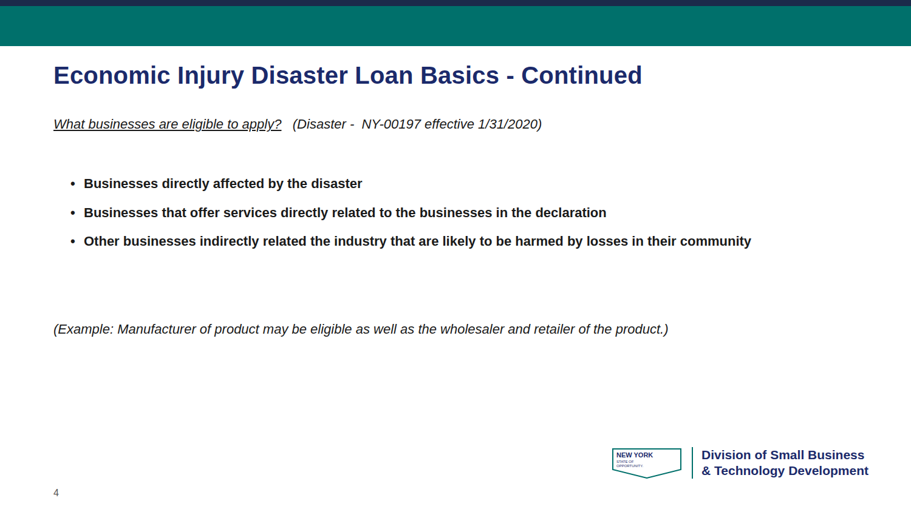Economic Injury Disaster Loan Basics - Continued
What businesses are eligible to apply? (Disaster - NY-00197 effective 1/31/2020)
Businesses directly affected by the disaster
Businesses that offer services directly related to the businesses in the declaration
Other businesses indirectly related the industry that are likely to be harmed by losses in their community
(Example: Manufacturer of product may be eligible as well as the wholesaler and retailer of the product.)
NEW YORK STATE OF OPPORTUNITY.
Division of Small Business
& Technology Development
4